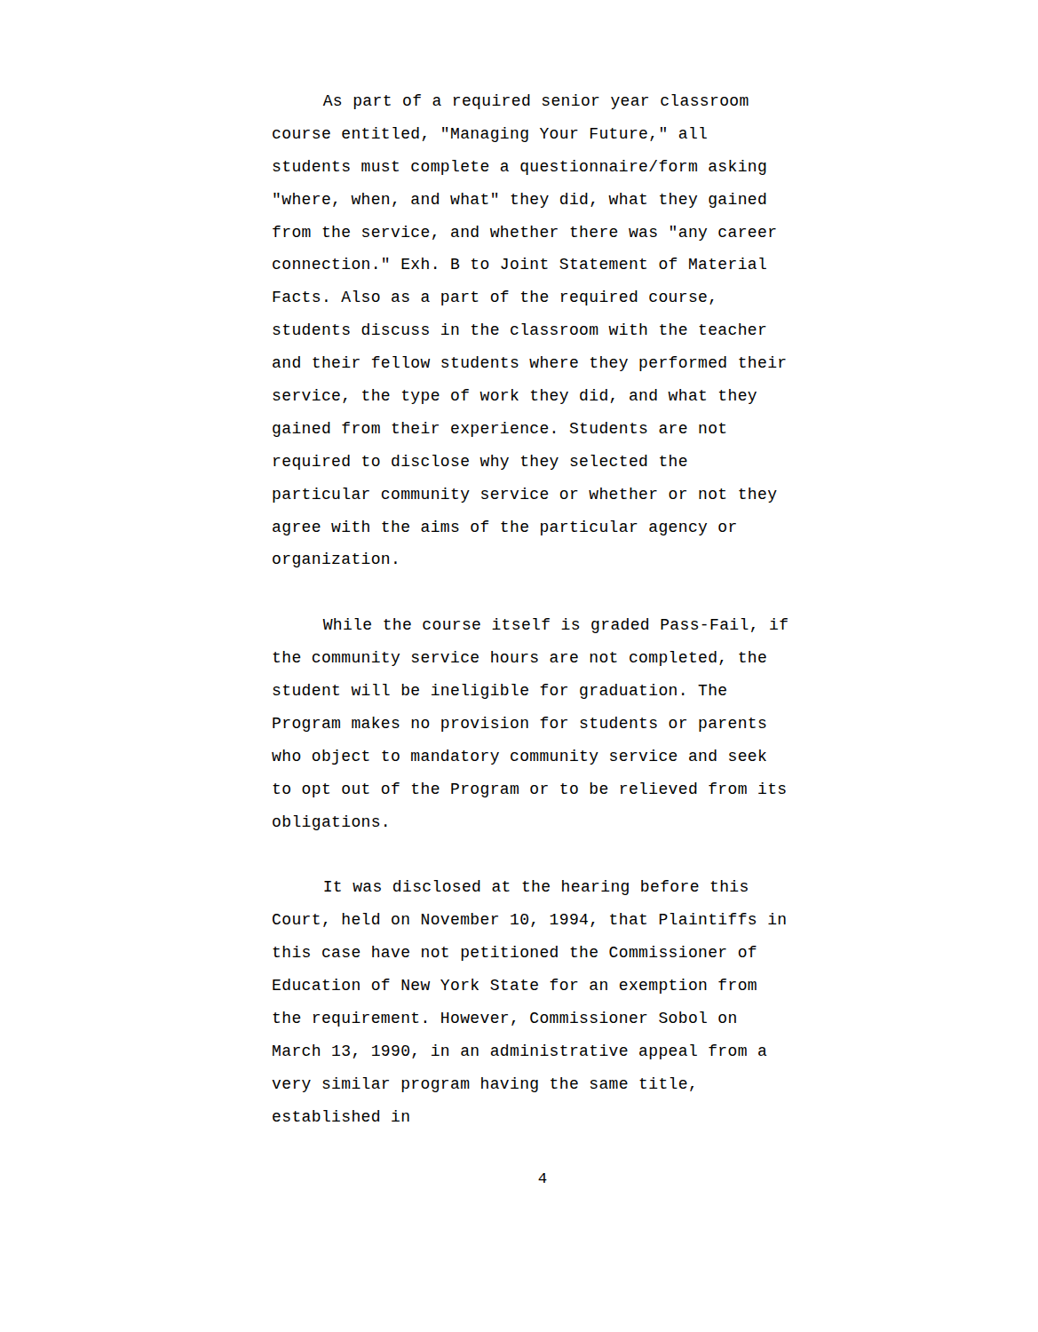As part of a required senior year classroom course entitled, "Managing Your Future," all students must complete a questionnaire/form asking "where, when, and what" they did, what they gained from the service, and whether there was "any career connection." Exh. B to Joint Statement of Material Facts. Also as a part of the required course, students discuss in the classroom with the teacher and their fellow students where they performed their service, the type of work they did, and what they gained from their experience. Students are not required to disclose why they selected the particular community service or whether or not they agree with the aims of the particular agency or organization.
While the course itself is graded Pass-Fail, if the community service hours are not completed, the student will be ineligible for graduation. The Program makes no provision for students or parents who object to mandatory community service and seek to opt out of the Program or to be relieved from its obligations.
It was disclosed at the hearing before this Court, held on November 10, 1994, that Plaintiffs in this case have not petitioned the Commissioner of Education of New York State for an exemption from the requirement. However, Commissioner Sobol on March 13, 1990, in an administrative appeal from a very similar program having the same title, established in
4